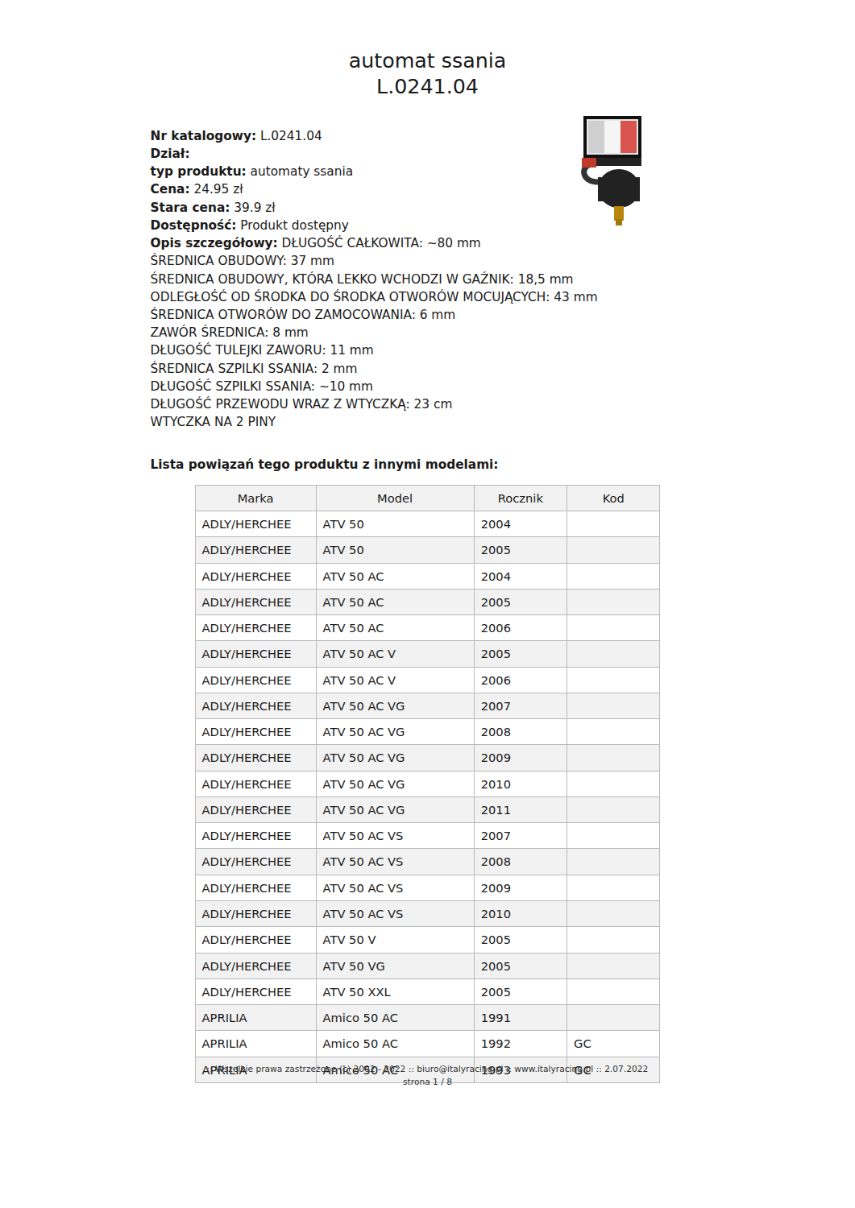automat ssaniaL.0241.04
Nr katalogowy: L.0241.04
Dział:
typ produktu: automaty ssania
Cena: 24.95 zł
Stara cena: 39.9 zł
Dostępność: Produkt dostępny
Opis szczegółowy: DŁUGOŚĆ CAŁKOWITA: ~80 mm
ŚREDNICA OBUDOWY: 37 mm
ŚREDNICA OBUDOWY, KTÓRA LEKKO WCHODZI W GAŹNIK: 18,5 mm
ODLEGŁOŚĆ OD ŚRODKA DO ŚRODKA OTWORÓW MOCUJĄCYCH: 43 mm
ŚREDNICA OTWORÓW DO ZAMOCOWANIA: 6 mm
ZAWÓR ŚREDNICA: 8 mm
DŁUGOŚĆ TULEJKI ZAWORU: 11 mm
ŚREDNICA SZPILKI SSANIA: 2 mm
DŁUGOŚĆ SZPILKI SSANIA: ~10 mm
DŁUGOŚĆ PRZEWODU WRAZ Z WTYCZKĄ: 23 cm
WTYCZKA NA 2 PINY
Lista powiązań tego produktu z innymi modelami:
| Marka | Model | Rocznik | Kod |
| --- | --- | --- | --- |
| ADLY/HERCHEE | ATV 50 | 2004 | |
| ADLY/HERCHEE | ATV 50 | 2005 | |
| ADLY/HERCHEE | ATV 50 AC | 2004 | |
| ADLY/HERCHEE | ATV 50 AC | 2005 | |
| ADLY/HERCHEE | ATV 50 AC | 2006 | |
| ADLY/HERCHEE | ATV 50 AC V | 2005 | |
| ADLY/HERCHEE | ATV 50 AC V | 2006 | |
| ADLY/HERCHEE | ATV 50 AC VG | 2007 | |
| ADLY/HERCHEE | ATV 50 AC VG | 2008 | |
| ADLY/HERCHEE | ATV 50 AC VG | 2009 | |
| ADLY/HERCHEE | ATV 50 AC VG | 2010 | |
| ADLY/HERCHEE | ATV 50 AC VG | 2011 | |
| ADLY/HERCHEE | ATV 50 AC VS | 2007 | |
| ADLY/HERCHEE | ATV 50 AC VS | 2008 | |
| ADLY/HERCHEE | ATV 50 AC VS | 2009 | |
| ADLY/HERCHEE | ATV 50 AC VS | 2010 | |
| ADLY/HERCHEE | ATV 50 V | 2005 | |
| ADLY/HERCHEE | ATV 50 VG | 2005 | |
| ADLY/HERCHEE | ATV 50 XXL | 2005 | |
| APRILIA | Amico 50 AC | 1991 | |
| APRILIA | Amico 50 AC | 1992 | GC |
| APRILIA | Amico 50 AC | 1993 | GC |
:: Wszelkie prawa zastrzeżone (c) 2002 - 2022 :: biuro@italyracing.pl :: www.italyracing.pl :: 2.07.2022
strona 1 / 8